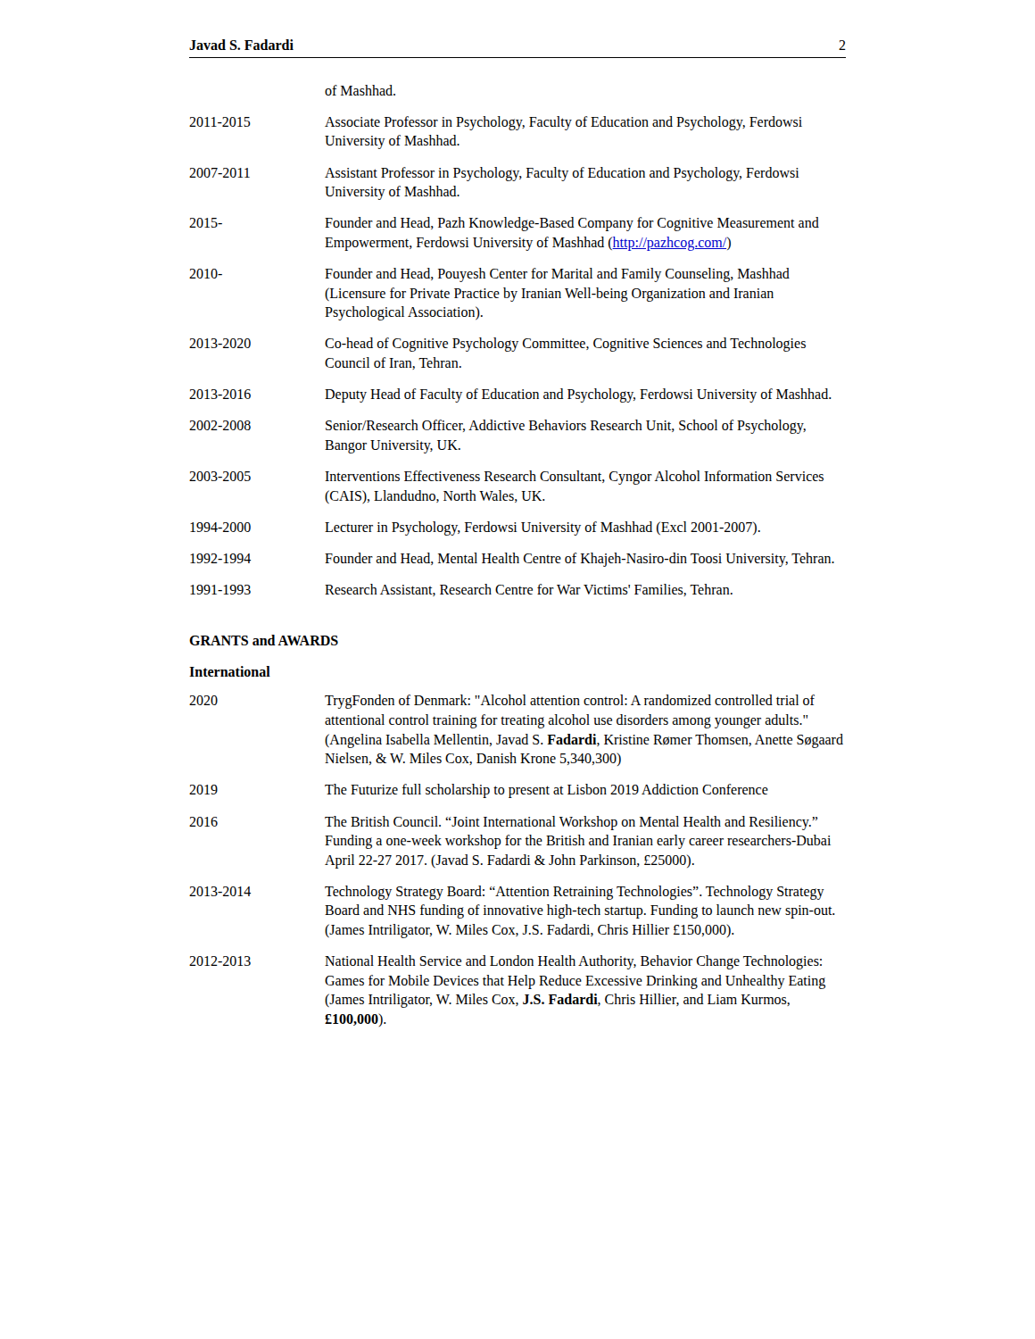Javad S. Fadardi 2
of Mashhad.
2011-2015
Associate Professor in Psychology, Faculty of Education and Psychology, Ferdowsi University of Mashhad.
2007-2011
Assistant Professor in Psychology, Faculty of Education and Psychology, Ferdowsi University of Mashhad.
2015-
Founder and Head, Pazh Knowledge-Based Company for Cognitive Measurement and Empowerment, Ferdowsi University of Mashhad (http://pazhcog.com/)
2010-
Founder and Head, Pouyesh Center for Marital and Family Counseling, Mashhad (Licensure for Private Practice by Iranian Well-being Organization and Iranian Psychological Association).
2013-2020
Co-head of Cognitive Psychology Committee, Cognitive Sciences and Technologies Council of Iran, Tehran.
2013-2016
Deputy Head of Faculty of Education and Psychology, Ferdowsi University of Mashhad.
2002-2008
Senior/Research Officer, Addictive Behaviors Research Unit, School of Psychology, Bangor University, UK.
2003-2005
Interventions Effectiveness Research Consultant, Cyngor Alcohol Information Services (CAIS), Llandudno, North Wales, UK.
1994-2000
Lecturer in Psychology, Ferdowsi University of Mashhad (Excl 2001-2007).
1992-1994
Founder and Head, Mental Health Centre of Khajeh-Nasiro-din Toosi University, Tehran.
1991-1993
Research Assistant, Research Centre for War Victims' Families, Tehran.
GRANTS and AWARDS
International
2020
TrygFonden of Denmark: "Alcohol attention control: A randomized controlled trial of attentional control training for treating alcohol use disorders among younger adults." (Angelina Isabella Mellentin, Javad S. Fadardi, Kristine Rømer Thomsen, Anette Søgaard Nielsen, & W. Miles Cox, Danish Krone 5,340,300)
2019
The Futurize full scholarship to present at Lisbon 2019 Addiction Conference
2016
The British Council. “Joint International Workshop on Mental Health and Resiliency.” Funding a one-week workshop for the British and Iranian early career researchers-Dubai April 22-27 2017. (Javad S. Fadardi & John Parkinson, £25000).
2013-2014
Technology Strategy Board: “Attention Retraining Technologies”. Technology Strategy Board and NHS funding of innovative high-tech startup. Funding to launch new spin-out. (James Intriligator, W. Miles Cox, J.S. Fadardi, Chris Hillier £150,000).
2012-2013
National Health Service and London Health Authority, Behavior Change Technologies: Games for Mobile Devices that Help Reduce Excessive Drinking and Unhealthy Eating (James Intriligator, W. Miles Cox, J.S. Fadardi, Chris Hillier, and Liam Kurmos, £100,000).